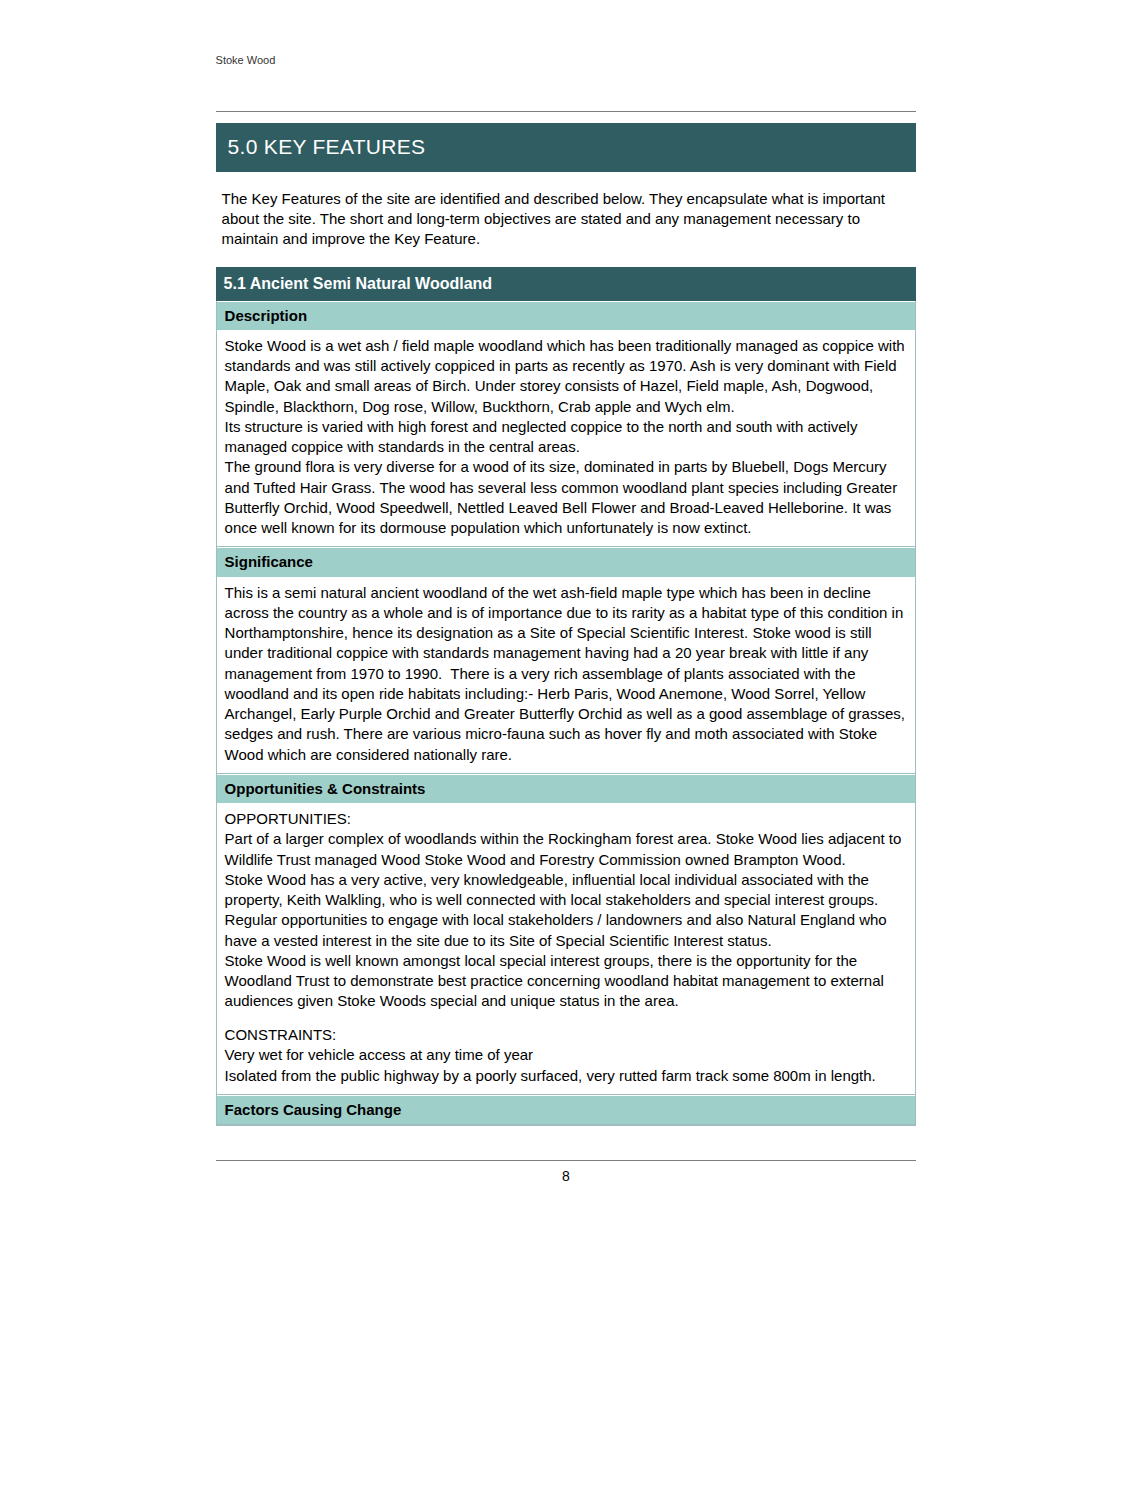Stoke Wood
5.0 KEY FEATURES
The Key Features of the site are identified and described below. They encapsulate what is important about the site. The short and long-term objectives are stated and any management necessary to maintain and improve the Key Feature.
5.1 Ancient Semi Natural Woodland
Description
Stoke Wood is a wet ash / field maple woodland which has been traditionally managed as coppice with standards and was still actively coppiced in parts as recently as 1970. Ash is very dominant with Field Maple, Oak and small areas of Birch. Under storey consists of Hazel, Field maple, Ash, Dogwood, Spindle, Blackthorn, Dog rose, Willow, Buckthorn, Crab apple and Wych elm.
Its structure is varied with high forest and neglected coppice to the north and south with actively managed coppice with standards in the central areas.
The ground flora is very diverse for a wood of its size, dominated in parts by Bluebell, Dogs Mercury and Tufted Hair Grass. The wood has several less common woodland plant species including Greater Butterfly Orchid, Wood Speedwell, Nettled Leaved Bell Flower and Broad-Leaved Helleborine. It was once well known for its dormouse population which unfortunately is now extinct.
Significance
This is a semi natural ancient woodland of the wet ash-field maple type which has been in decline across the country as a whole and is of importance due to its rarity as a habitat type of this condition in Northamptonshire, hence its designation as a Site of Special Scientific Interest. Stoke wood is still under traditional coppice with standards management having had a 20 year break with little if any management from 1970 to 1990. There is a very rich assemblage of plants associated with the woodland and its open ride habitats including:- Herb Paris, Wood Anemone, Wood Sorrel, Yellow Archangel, Early Purple Orchid and Greater Butterfly Orchid as well as a good assemblage of grasses, sedges and rush. There are various micro-fauna such as hover fly and moth associated with Stoke Wood which are considered nationally rare.
Opportunities & Constraints
OPPORTUNITIES:
Part of a larger complex of woodlands within the Rockingham forest area. Stoke Wood lies adjacent to Wildlife Trust managed Wood Stoke Wood and Forestry Commission owned Brampton Wood.
Stoke Wood has a very active, very knowledgeable, influential local individual associated with the property, Keith Walkling, who is well connected with local stakeholders and special interest groups.
Regular opportunities to engage with local stakeholders / landowners and also Natural England who have a vested interest in the site due to its Site of Special Scientific Interest status.
Stoke Wood is well known amongst local special interest groups, there is the opportunity for the Woodland Trust to demonstrate best practice concerning woodland habitat management to external audiences given Stoke Woods special and unique status in the area.
CONSTRAINTS:
Very wet for vehicle access at any time of year
Isolated from the public highway by a poorly surfaced, very rutted farm track some 800m in length.
Factors Causing Change
8